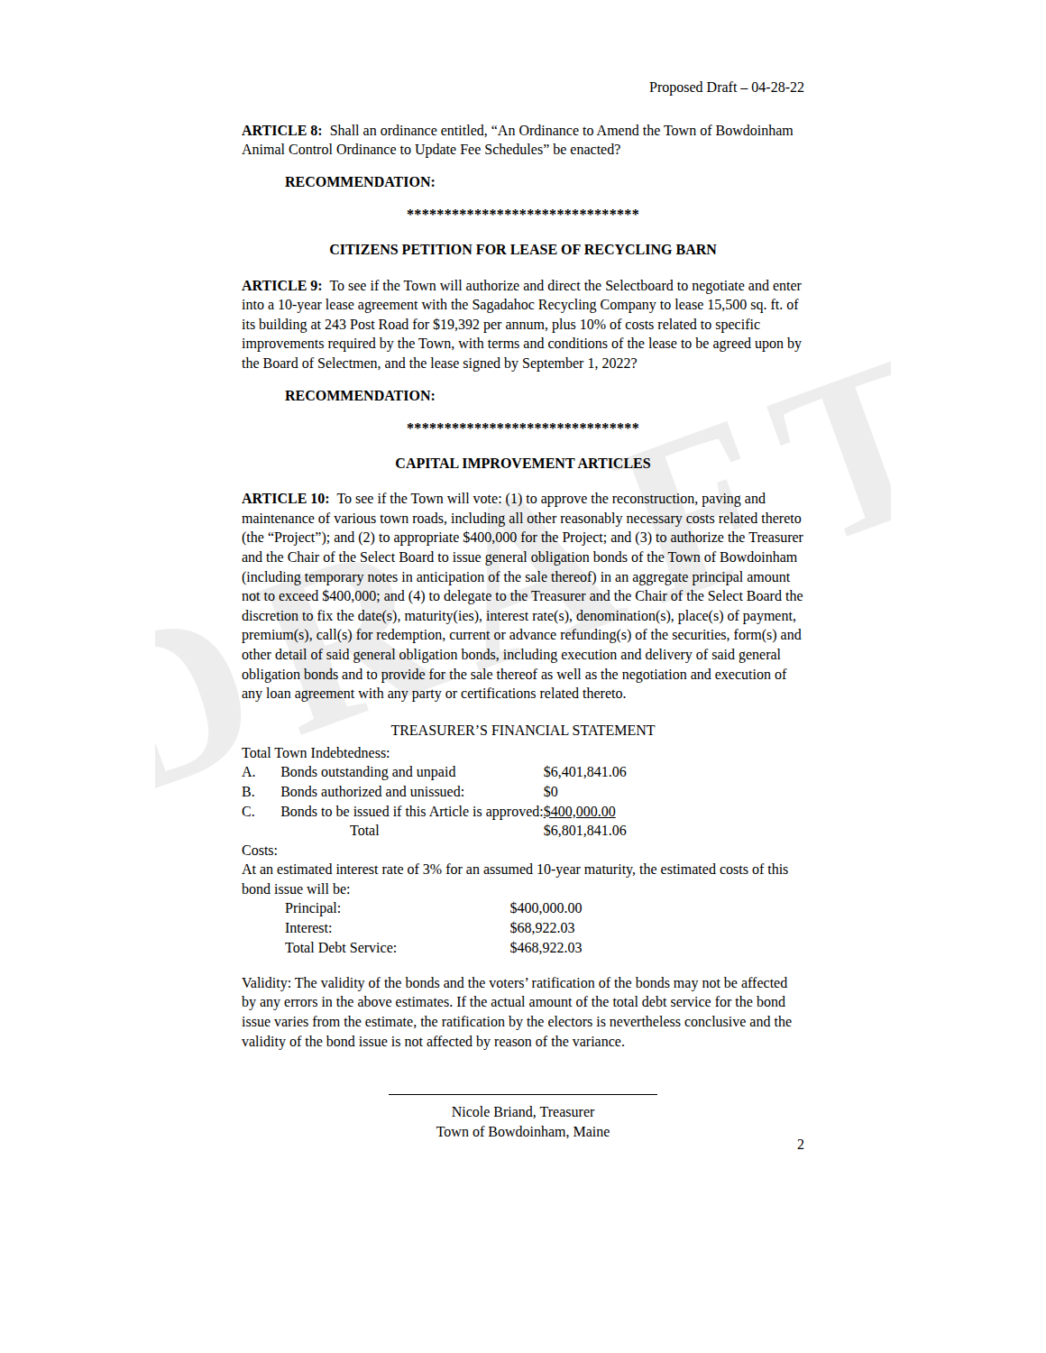DRAFT
Proposed Draft – 04-28-22
ARTICLE 8: Shall an ordinance entitled, “An Ordinance to Amend the Town of Bowdoinham Animal Control Ordinance to Update Fee Schedules” be enacted?
RECOMMENDATION:
*******************************
CITIZENS PETITION FOR LEASE OF RECYCLING BARN
ARTICLE 9: To see if the Town will authorize and direct the Selectboard to negotiate and enter into a 10-year lease agreement with the Sagadahoc Recycling Company to lease 15,500 sq. ft. of its building at 243 Post Road for $19,392 per annum, plus 10% of costs related to specific improvements required by the Town, with terms and conditions of the lease to be agreed upon by the Board of Selectmen, and the lease signed by September 1, 2022?
RECOMMENDATION:
*******************************
CAPITAL IMPROVEMENT ARTICLES
ARTICLE 10: To see if the Town will vote: (1) to approve the reconstruction, paving and maintenance of various town roads, including all other reasonably necessary costs related thereto (the “Project”); and (2) to appropriate $400,000 for the Project; and (3) to authorize the Treasurer and the Chair of the Select Board to issue general obligation bonds of the Town of Bowdoinham (including temporary notes in anticipation of the sale thereof) in an aggregate principal amount not to exceed $400,000; and (4) to delegate to the Treasurer and the Chair of the Select Board the discretion to fix the date(s), maturity(ies), interest rate(s), denomination(s), place(s) of payment, premium(s), call(s) for redemption, current or advance refunding(s) of the securities, form(s) and other detail of said general obligation bonds, including execution and delivery of said general obligation bonds and to provide for the sale thereof as well as the negotiation and execution of any loan agreement with any party or certifications related thereto.
TREASURER’S FINANCIAL STATEMENT
Total Town Indebtedness:
| A. | Bonds outstanding and unpaid | $6,401,841.06 |
| B. | Bonds authorized and unissued: | $0 |
| C. | Bonds to be issued if this Article is approved: | $400,000.00 |
| | Total | $6,801,841.06 |
Costs:
At an estimated interest rate of 3% for an assumed 10-year maturity, the estimated costs of this bond issue will be:
| Principal: | $400,000.00 |
| Interest: | $68,922.03 |
| Total Debt Service: | $468,922.03 |
Validity: The validity of the bonds and the voters’ ratification of the bonds may not be affected by any errors in the above estimates. If the actual amount of the total debt service for the bond issue varies from the estimate, the ratification by the electors is nevertheless conclusive and the validity of the bond issue is not affected by reason of the variance.
Nicole Briand, Treasurer
Town of Bowdoinham, Maine
2